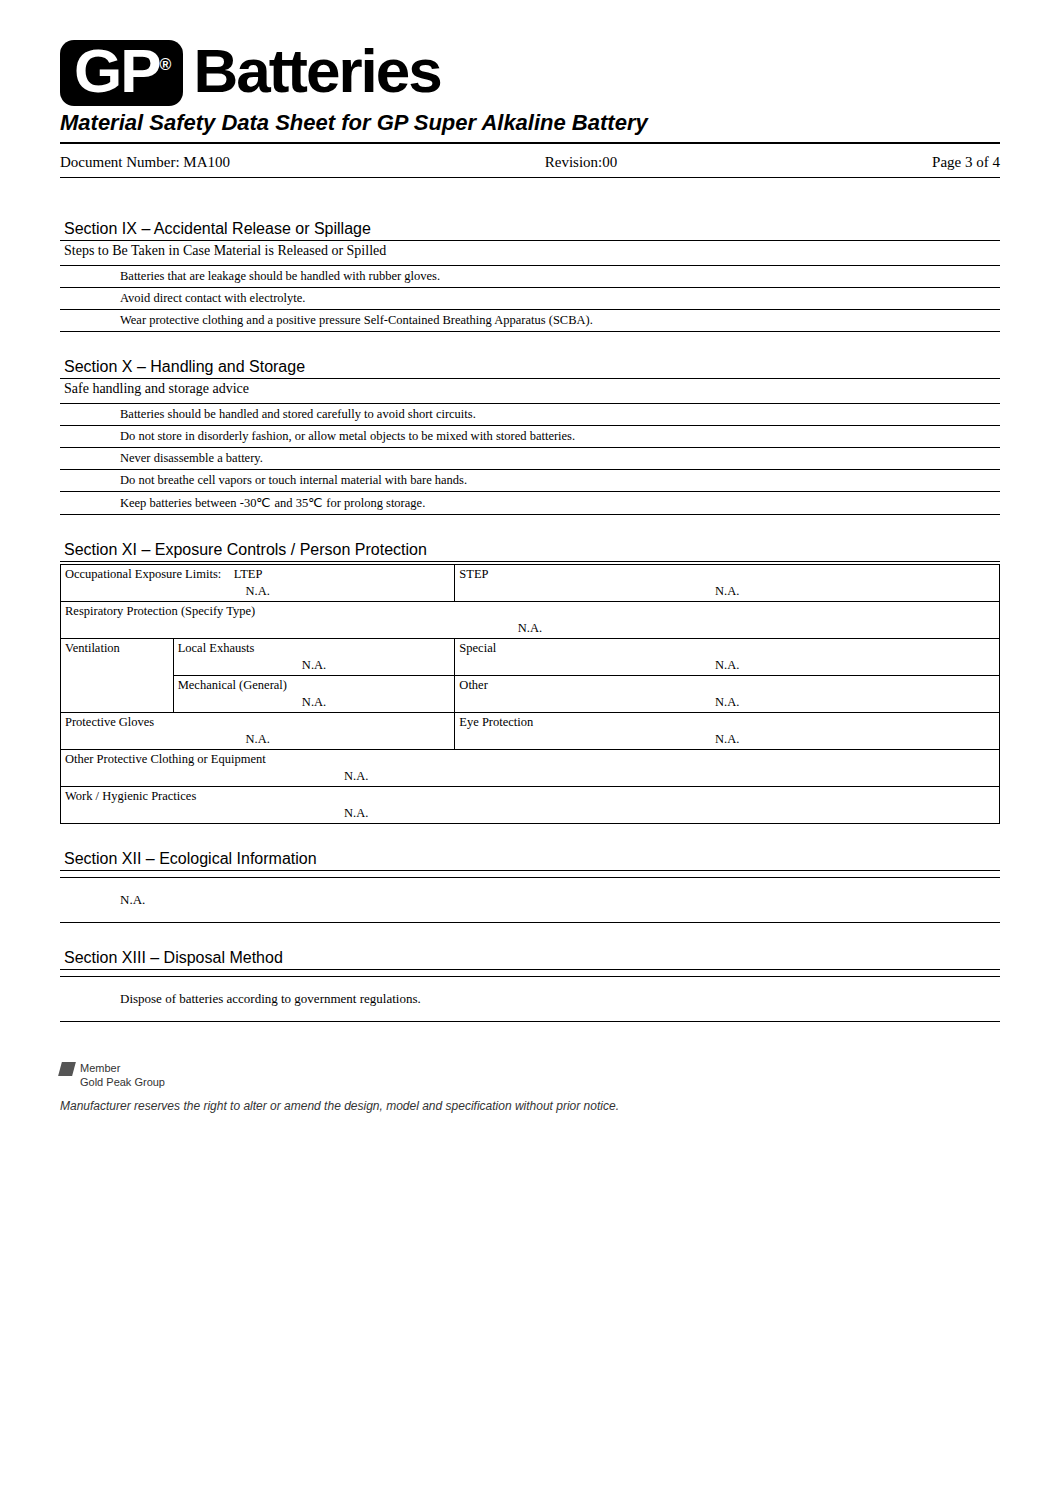GP®Batteries
Material Safety Data Sheet for GP Super Alkaline Battery
Document Number: MA100
Revision:00
Page 3 of 4
Section IX – Accidental Release or Spillage
Steps to Be Taken in Case Material is Released or Spilled
| Batteries that are leakage should be handled with rubber gloves. |
| Avoid direct contact with electrolyte. |
| Wear protective clothing and a positive pressure Self-Contained Breathing Apparatus (SCBA). |
Section X – Handling and Storage
Safe handling and storage advice
| Batteries should be handled and stored carefully to avoid short circuits. |
| Do not store in disorderly fashion, or allow metal objects to be mixed with stored batteries. |
| Never disassemble a battery. |
| Do not breathe cell vapors or touch internal material with bare hands. |
| Keep batteries between -30℃ and 35℃ for prolong storage. |
Section XI – Exposure Controls / Person Protection
| Occupational Exposure Limits: LTEP N.A. | STEP N.A. |
| Respiratory Protection (Specify Type) N.A. |
| Ventilation | Local Exhausts N.A. | Special N.A. |
| Mechanical (General) N.A. | Other N.A. |
| Protective Gloves N.A. | Eye Protection N.A. |
| Other Protective Clothing or Equipment N.A. |
| Work / Hygienic Practices N.A. |
Section XII – Ecological Information
N.A.
Section XIII – Disposal Method
Dispose of batteries according to government regulations.
Member
Gold Peak Group
Manufacturer reserves the right to alter or amend the design, model and specification without prior notice.